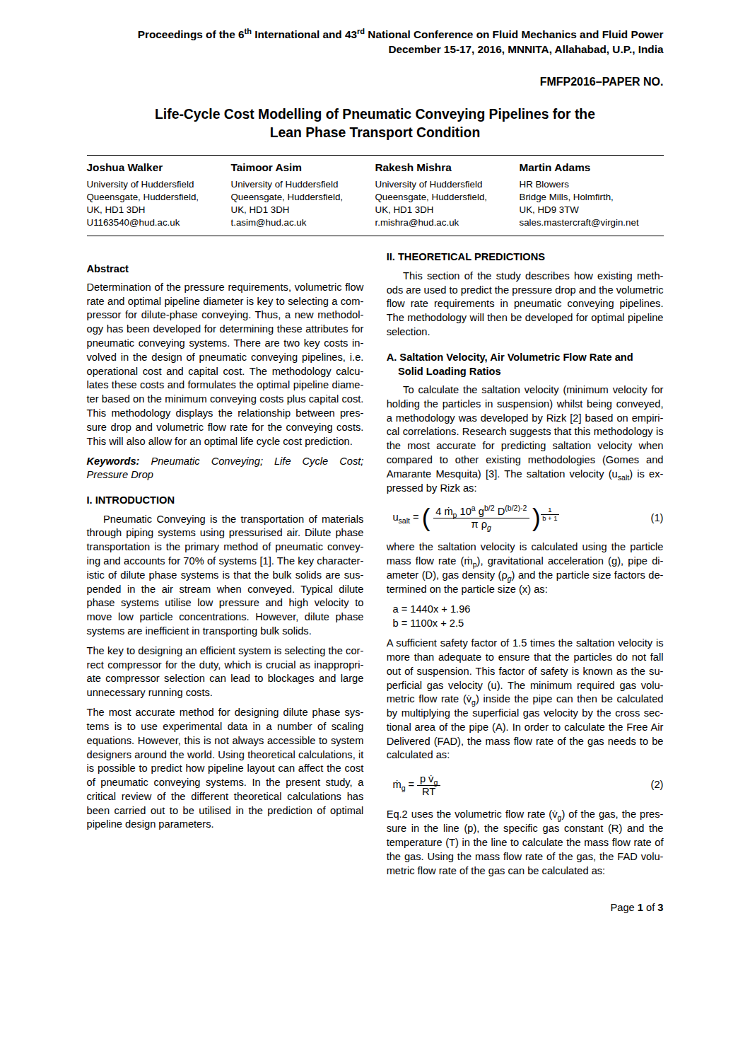Proceedings of the 6th International and 43rd National Conference on Fluid Mechanics and Fluid Power
December 15-17, 2016, MNNITA, Allahabad, U.P., India
FMFP2016–PAPER NO.
Life-Cycle Cost Modelling of Pneumatic Conveying Pipelines for the
Lean Phase Transport Condition
| Joshua Walker University of Huddersfield Queensgate, Huddersfield, UK, HD1 3DH U1163540@hud.ac.uk | Taimoor Asim University of Huddersfield Queensgate, Huddersfield, UK, HD1 3DH t.asim@hud.ac.uk | Rakesh Mishra University of Huddersfield Queensgate, Huddersfield, UK, HD1 3DH r.mishra@hud.ac.uk | Martin Adams HR Blowers Bridge Mills, Holmfirth, UK, HD9 3TW sales.mastercraft@virgin.net |
Abstract
Determination of the pressure requirements, volumetric flow rate and optimal pipeline diameter is key to selecting a compressor for dilute-phase conveying. Thus, a new methodology has been developed for determining these attributes for pneumatic conveying systems. There are two key costs involved in the design of pneumatic conveying pipelines, i.e. operational cost and capital cost. The methodology calculates these costs and formulates the optimal pipeline diameter based on the minimum conveying costs plus capital cost. This methodology displays the relationship between pressure drop and volumetric flow rate for the conveying costs. This will also allow for an optimal life cycle cost prediction.
Keywords: Pneumatic Conveying; Life Cycle Cost; Pressure Drop
I. INTRODUCTION
Pneumatic Conveying is the transportation of materials through piping systems using pressurised air. Dilute phase transportation is the primary method of pneumatic conveying and accounts for 70% of systems [1]. The key characteristic of dilute phase systems is that the bulk solids are suspended in the air stream when conveyed. Typical dilute phase systems utilise low pressure and high velocity to move low particle concentrations. However, dilute phase systems are inefficient in transporting bulk solids.
The key to designing an efficient system is selecting the correct compressor for the duty, which is crucial as inappropriate compressor selection can lead to blockages and large unnecessary running costs.
The most accurate method for designing dilute phase systems is to use experimental data in a number of scaling equations. However, this is not always accessible to system designers around the world. Using theoretical calculations, it is possible to predict how pipeline layout can affect the cost of pneumatic conveying systems. In the present study, a critical review of the different theoretical calculations has been carried out to be utilised in the prediction of optimal pipeline design parameters.
II. THEORETICAL PREDICTIONS
This section of the study describes how existing methods are used to predict the pressure drop and the volumetric flow rate requirements in pneumatic conveying pipelines. The methodology will then be developed for optimal pipeline selection.
A. Saltation Velocity, Air Volumetric Flow Rate and
Solid Loading Ratios
To calculate the saltation velocity (minimum velocity for holding the particles in suspension) whilst being conveyed, a methodology was developed by Rizk [2] based on empirical correlations. Research suggests that this methodology is the most accurate for predicting saltation velocity when compared to other existing methodologies (Gomes and Amarante Mesquita) [3]. The saltation velocity (usalt) is expressed by Rizk as:
usalt = ( 4 ṁp 10a gb/2 D(b/2)-2 π ρg )1 b + 1
(1)
where the saltation velocity is calculated using the particle mass flow rate (ṁp), gravitational acceleration (g), pipe diameter (D), gas density (ρg) and the particle size factors determined on the particle size (x) as:
a = 1440x + 1.96
b = 1100x + 2.5
A sufficient safety factor of 1.5 times the saltation velocity is more than adequate to ensure that the particles do not fall out of suspension. This factor of safety is known as the superficial gas velocity (u). The minimum required gas volumetric flow rate (v̇g) inside the pipe can then be calculated by multiplying the superficial gas velocity by the cross sectional area of the pipe (A). In order to calculate the Free Air Delivered (FAD), the mass flow rate of the gas needs to be calculated as:
ṁg = p v̇g RT
(2)
Eq.2 uses the volumetric flow rate (v̇g) of the gas, the pressure in the line (p), the specific gas constant (R) and the temperature (T) in the line to calculate the mass flow rate of the gas. Using the mass flow rate of the gas, the FAD volumetric flow rate of the gas can be calculated as:
Page 1 of 3